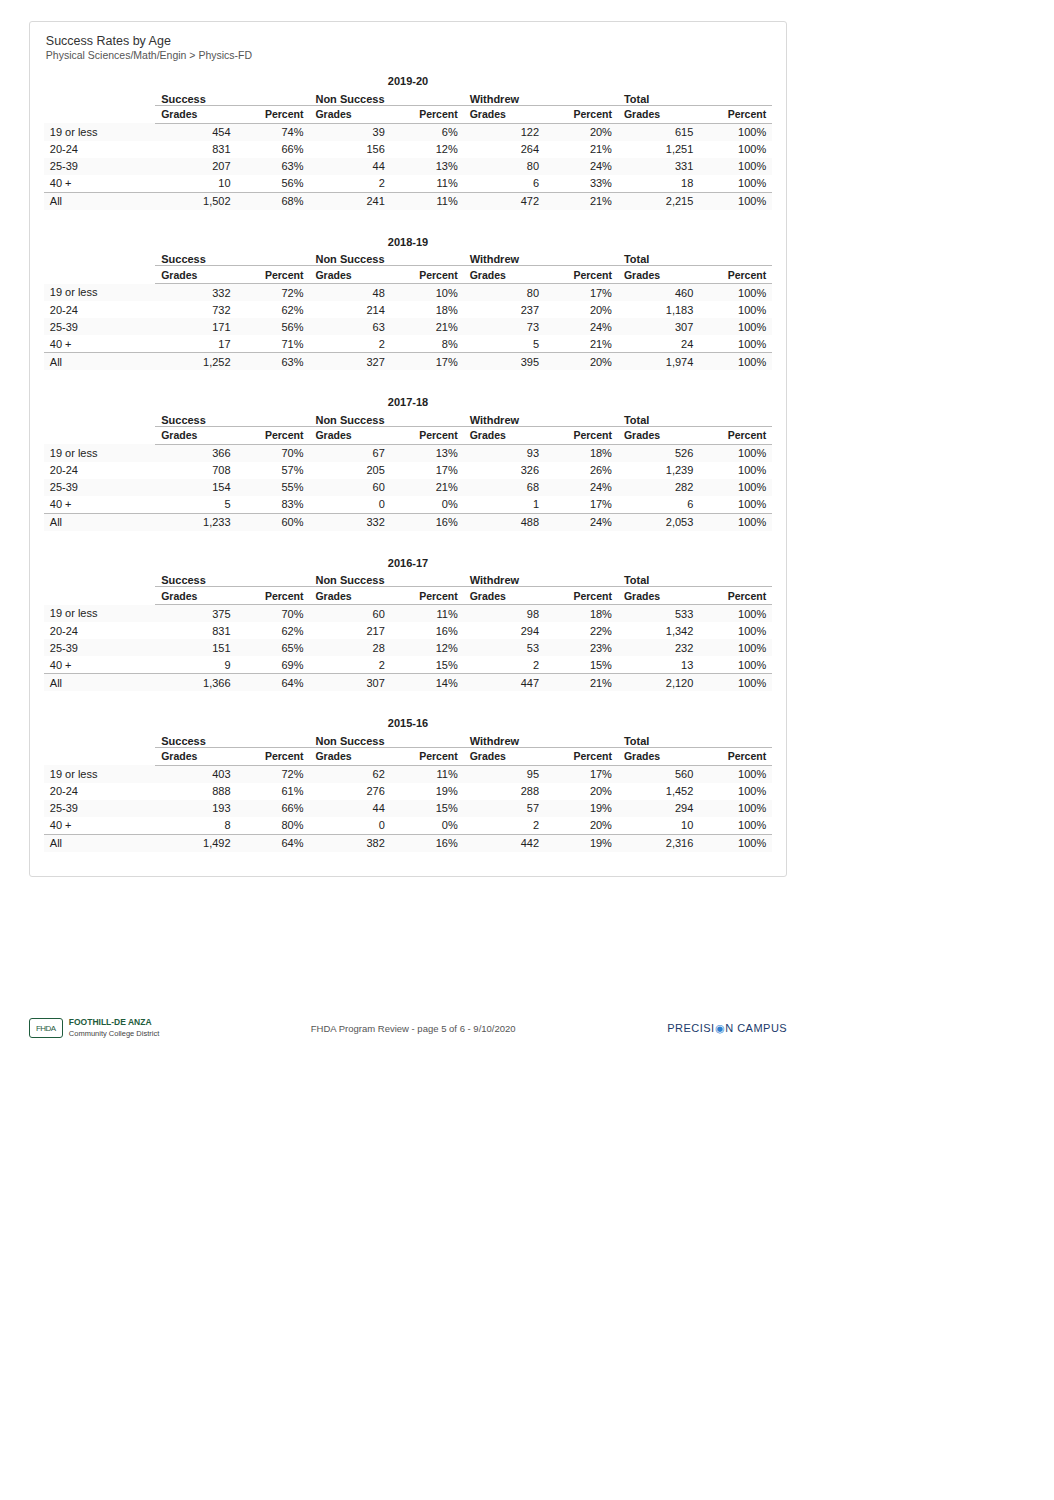Success Rates by Age
Physical Sciences/Math/Engin > Physics-FD
2019-20
| | Success | Non Success | Withdrew | Total |
| --- | --- | --- | --- | --- |
| | Grades | Percent | Grades | Percent | Grades | Percent | Grades | Percent |
| 19 or less | 454 | 74% | 39 | 6% | 122 | 20% | 615 | 100% |
| 20-24 | 831 | 66% | 156 | 12% | 264 | 21% | 1,251 | 100% |
| 25-39 | 207 | 63% | 44 | 13% | 80 | 24% | 331 | 100% |
| 40 + | 10 | 56% | 2 | 11% | 6 | 33% | 18 | 100% |
| All | 1,502 | 68% | 241 | 11% | 472 | 21% | 2,215 | 100% |
2018-19
| | Success | Non Success | Withdrew | Total |
| --- | --- | --- | --- | --- |
| | Grades | Percent | Grades | Percent | Grades | Percent | Grades | Percent |
| 19 or less | 332 | 72% | 48 | 10% | 80 | 17% | 460 | 100% |
| 20-24 | 732 | 62% | 214 | 18% | 237 | 20% | 1,183 | 100% |
| 25-39 | 171 | 56% | 63 | 21% | 73 | 24% | 307 | 100% |
| 40 + | 17 | 71% | 2 | 8% | 5 | 21% | 24 | 100% |
| All | 1,252 | 63% | 327 | 17% | 395 | 20% | 1,974 | 100% |
2017-18
| | Success | Non Success | Withdrew | Total |
| --- | --- | --- | --- | --- |
| | Grades | Percent | Grades | Percent | Grades | Percent | Grades | Percent |
| 19 or less | 366 | 70% | 67 | 13% | 93 | 18% | 526 | 100% |
| 20-24 | 708 | 57% | 205 | 17% | 326 | 26% | 1,239 | 100% |
| 25-39 | 154 | 55% | 60 | 21% | 68 | 24% | 282 | 100% |
| 40 + | 5 | 83% | 0 | 0% | 1 | 17% | 6 | 100% |
| All | 1,233 | 60% | 332 | 16% | 488 | 24% | 2,053 | 100% |
2016-17
| | Success | Non Success | Withdrew | Total |
| --- | --- | --- | --- | --- |
| | Grades | Percent | Grades | Percent | Grades | Percent | Grades | Percent |
| 19 or less | 375 | 70% | 60 | 11% | 98 | 18% | 533 | 100% |
| 20-24 | 831 | 62% | 217 | 16% | 294 | 22% | 1,342 | 100% |
| 25-39 | 151 | 65% | 28 | 12% | 53 | 23% | 232 | 100% |
| 40 + | 9 | 69% | 2 | 15% | 2 | 15% | 13 | 100% |
| All | 1,366 | 64% | 307 | 14% | 447 | 21% | 2,120 | 100% |
2015-16
| | Success | Non Success | Withdrew | Total |
| --- | --- | --- | --- | --- |
| | Grades | Percent | Grades | Percent | Grades | Percent | Grades | Percent |
| 19 or less | 403 | 72% | 62 | 11% | 95 | 17% | 560 | 100% |
| 20-24 | 888 | 61% | 276 | 19% | 288 | 20% | 1,452 | 100% |
| 25-39 | 193 | 66% | 44 | 15% | 57 | 19% | 294 | 100% |
| 40 + | 8 | 80% | 0 | 0% | 2 | 20% | 10 | 100% |
| All | 1,492 | 64% | 382 | 16% | 442 | 19% | 2,316 | 100% |
FHDA
FOOTHILL-DE ANZA Community College District
FHDA Program Review - page 5 of 6 - 9/10/2020
PRECISI◉N CAMPUS